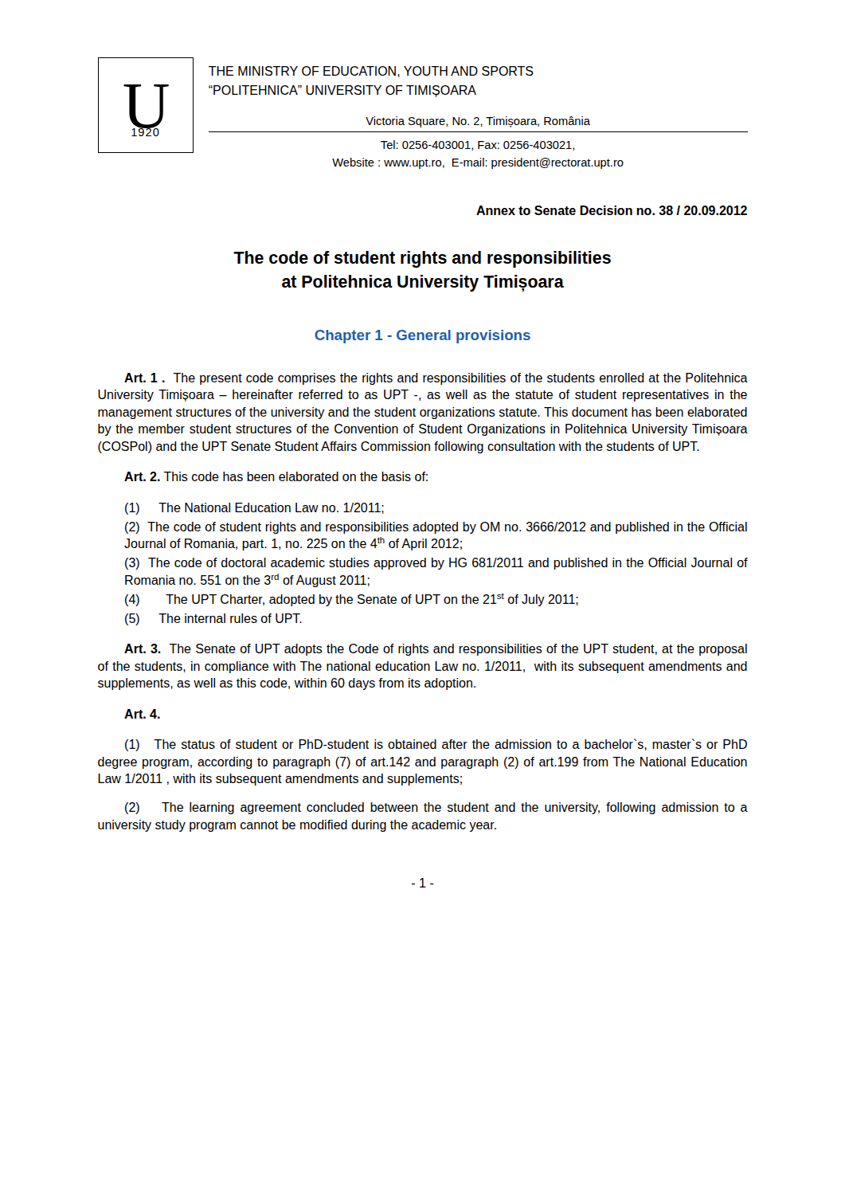U 1920
THE MINISTRY OF EDUCATION, YOUTH AND SPORTS
“POLITEHNICA” UNIVERSITY OF TIMIȘOARA
Victoria Square, No. 2, Timișoara, România
Tel: 0256-403001, Fax: 0256-403021,
Website : www.upt.ro, E-mail: president@rectorat.upt.ro
Annex to Senate Decision no. 38 / 20.09.2012
The code of student rights and responsibilities
at Politehnica University Timișoara
Chapter 1 - General provisions
Art. 1 . The present code comprises the rights and responsibilities of the students enrolled at the Politehnica University Timișoara – hereinafter referred to as UPT -, as well as the statute of student representatives in the management structures of the university and the student organizations statute. This document has been elaborated by the member student structures of the Convention of Student Organizations in Politehnica University Timișoara (COSPol) and the UPT Senate Student Affairs Commission following consultation with the students of UPT.
Art. 2. This code has been elaborated on the basis of:
(1) The National Education Law no. 1/2011;
(2) The code of student rights and responsibilities adopted by OM no. 3666/2012 and published in the Official Journal of Romania, part. 1, no. 225 on the 4th of April 2012;
(3) The code of doctoral academic studies approved by HG 681/2011 and published in the Official Journal of Romania no. 551 on the 3rd of August 2011;
(4) The UPT Charter, adopted by the Senate of UPT on the 21st of July 2011;
(5) The internal rules of UPT.
Art. 3. The Senate of UPT adopts the Code of rights and responsibilities of the UPT student, at the proposal of the students, in compliance with The national education Law no. 1/2011, with its subsequent amendments and supplements, as well as this code, within 60 days from its adoption.
Art. 4.
(1) The status of student or PhD-student is obtained after the admission to a bachelor`s, master`s or PhD degree program, according to paragraph (7) of art.142 and paragraph (2) of art.199 from The National Education Law 1/2011 , with its subsequent amendments and supplements;
(2) The learning agreement concluded between the student and the university, following admission to a university study program cannot be modified during the academic year.
- 1 -